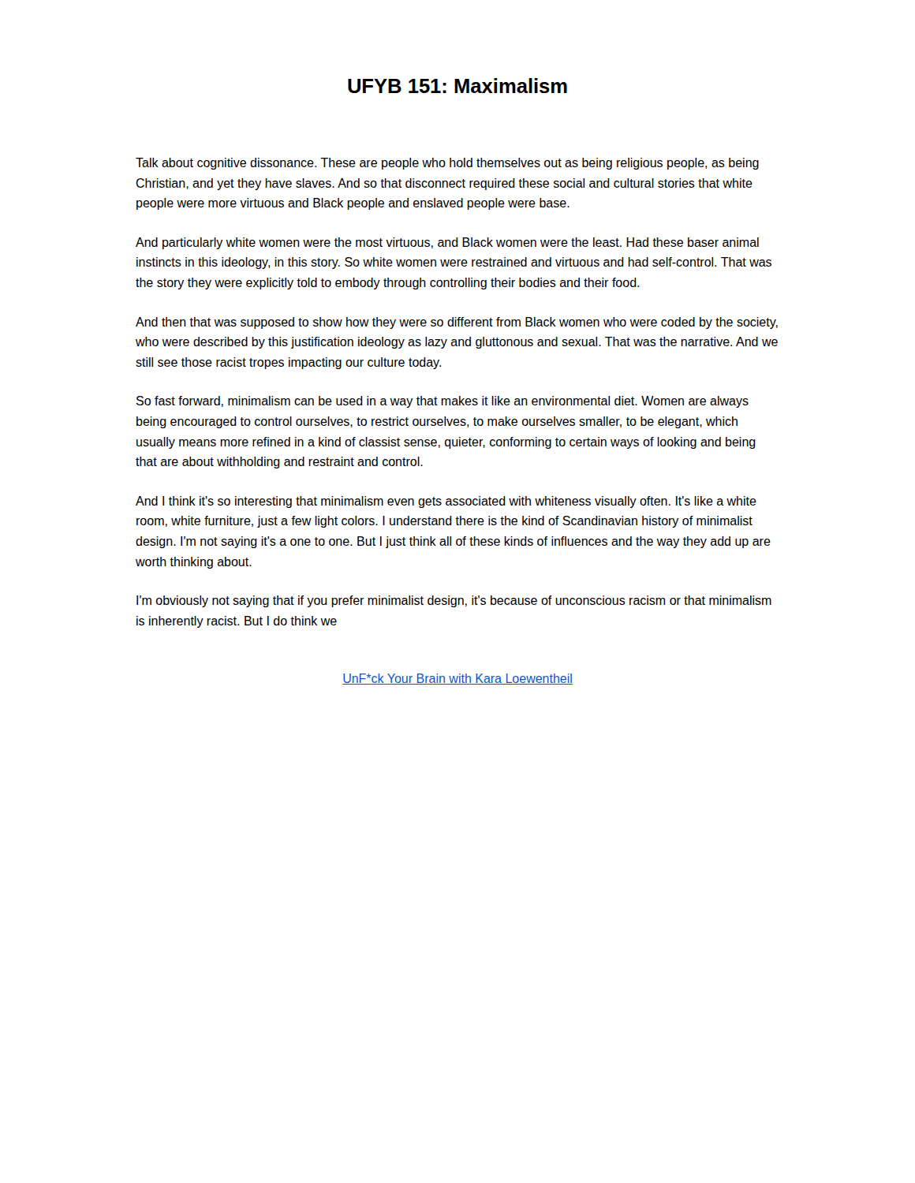UFYB 151: Maximalism
Talk about cognitive dissonance. These are people who hold themselves out as being religious people, as being Christian, and yet they have slaves. And so that disconnect required these social and cultural stories that white people were more virtuous and Black people and enslaved people were base.
And particularly white women were the most virtuous, and Black women were the least. Had these baser animal instincts in this ideology, in this story. So white women were restrained and virtuous and had self-control. That was the story they were explicitly told to embody through controlling their bodies and their food.
And then that was supposed to show how they were so different from Black women who were coded by the society, who were described by this justification ideology as lazy and gluttonous and sexual. That was the narrative. And we still see those racist tropes impacting our culture today.
So fast forward, minimalism can be used in a way that makes it like an environmental diet. Women are always being encouraged to control ourselves, to restrict ourselves, to make ourselves smaller, to be elegant, which usually means more refined in a kind of classist sense, quieter, conforming to certain ways of looking and being that are about withholding and restraint and control.
And I think it's so interesting that minimalism even gets associated with whiteness visually often. It's like a white room, white furniture, just a few light colors. I understand there is the kind of Scandinavian history of minimalist design. I'm not saying it's a one to one. But I just think all of these kinds of influences and the way they add up are worth thinking about.
I'm obviously not saying that if you prefer minimalist design, it's because of unconscious racism or that minimalism is inherently racist. But I do think we
UnF*ck Your Brain with Kara Loewentheil